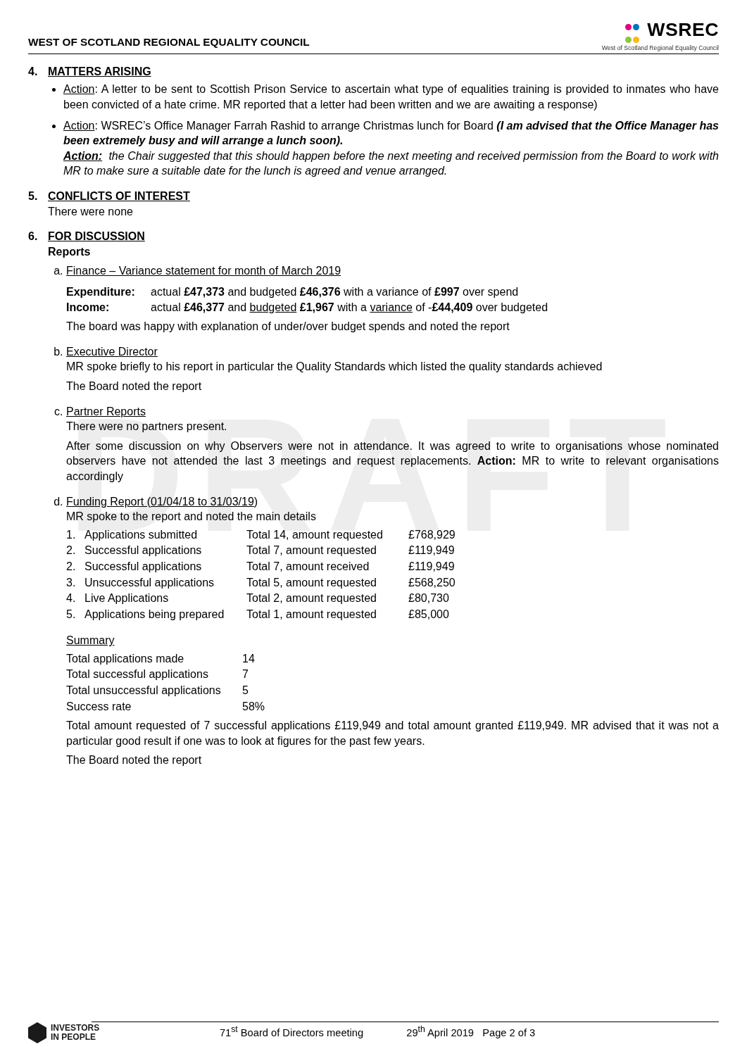DRAFT
WEST OF SCOTLAND REGIONAL EQUALITY COUNCIL
WSREC
West of Scotland Regional Equality Council
4.
MATTERS ARISING
Action: A letter to be sent to Scottish Prison Service to ascertain what type of equalities training is provided to inmates who have been convicted of a hate crime. MR reported that a letter had been written and we are awaiting a response)
Action: WSREC’s Office Manager Farrah Rashid to arrange Christmas lunch for Board (I am advised that the Office Manager has been extremely busy and will arrange a lunch soon).
Action: the Chair suggested that this should happen before the next meeting and received permission from the Board to work with MR to make sure a suitable date for the lunch is agreed and venue arranged.
5.
CONFLICTS OF INTEREST
There were none
6.
FOR DISCUSSION
Reports
Finance – Variance statement for month of March 2019
| Expenditure: | actual £47,373 and budgeted £46,376 with a variance of £997 over spend |
| Income: | actual £46,377 and budgeted £1,967 with a variance of - £44,409 over budgeted |
The board was happy with explanation of under/over budget spends and noted the report
Executive Director
MR spoke briefly to his report in particular the Quality Standards which listed the quality standards achieved
The Board noted the report
Partner Reports
There were no partners present.
After some discussion on why Observers were not in attendance. It was agreed to write to organisations whose nominated observers have not attended the last 3 meetings and request replacements. Action: MR to write to relevant organisations accordingly
Funding Report (01/04/18 to 31/03/19)
MR spoke to the report and noted the main details
1. Applications submitted Total 14, amount requested£768,929
2. Successful applications Total 7, amount requested£119,949
2. Successful applications Total 7, amount received£119,949
3. Unsuccessful applications Total 5, amount requested£568,250
4. Live Applications Total 2, amount requested£80,730
5. Applications being prepared Total 1, amount requested£85,000
Summary
Total applications made 14
Total successful applications 7
Total unsuccessful applications 5
Success rate 58%
Total amount requested of 7 successful applications £119,949 and total amount granted £119,949. MR advised that it was not a particular good result if one was to look at figures for the past few years.
The Board noted the report
INVESTORS
IN PEOPLE
71st Board of Directors meeting 29th April 2019 Page 2 of 3